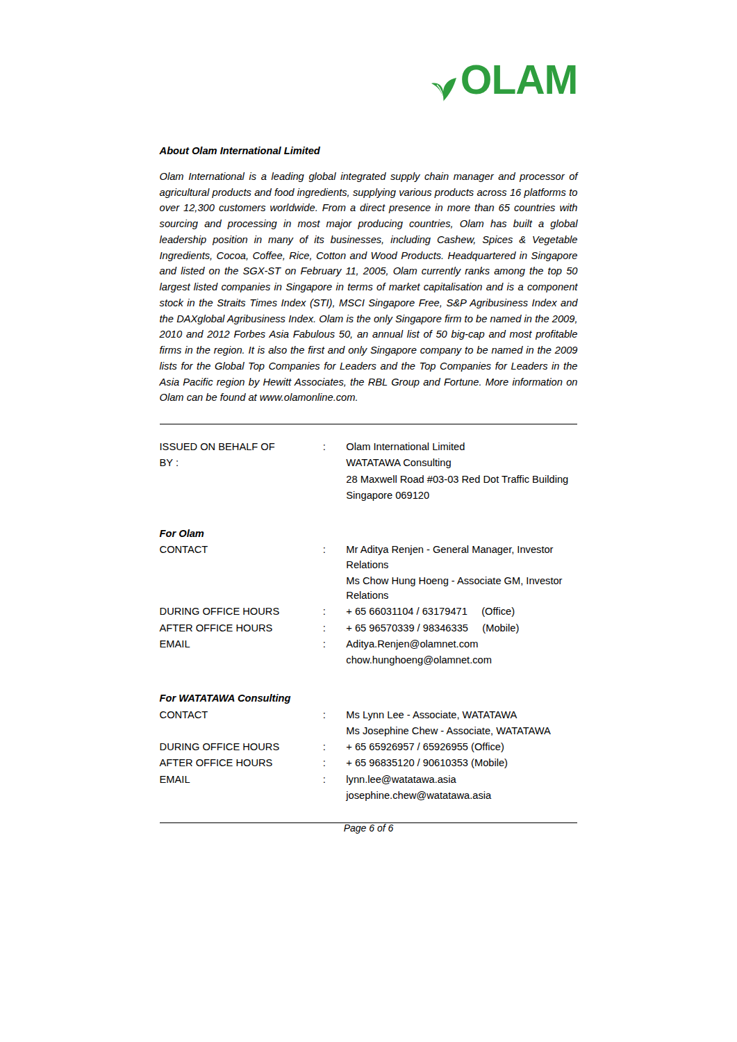OLAM
About Olam International Limited
Olam International is a leading global integrated supply chain manager and processor of agricultural products and food ingredients, supplying various products across 16 platforms to over 12,300 customers worldwide. From a direct presence in more than 65 countries with sourcing and processing in most major producing countries, Olam has built a global leadership position in many of its businesses, including Cashew, Spices & Vegetable Ingredients, Cocoa, Coffee, Rice, Cotton and Wood Products. Headquartered in Singapore and listed on the SGX-ST on February 11, 2005, Olam currently ranks among the top 50 largest listed companies in Singapore in terms of market capitalisation and is a component stock in the Straits Times Index (STI), MSCI Singapore Free, S&P Agribusiness Index and the DAXglobal Agribusiness Index. Olam is the only Singapore firm to be named in the 2009, 2010 and 2012 Forbes Asia Fabulous 50, an annual list of 50 big-cap and most profitable firms in the region. It is also the first and only Singapore company to be named in the 2009 lists for the Global Top Companies for Leaders and the Top Companies for Leaders in the Asia Pacific region by Hewitt Associates, the RBL Group and Fortune. More information on Olam can be found at www.olamonline.com.
| ISSUED ON BEHALF OF | : | Olam International Limited |
| BY : | | WATATAWA Consulting |
| | | 28 Maxwell Road #03-03 Red Dot Traffic Building |
| | | Singapore 069120 |
| For Olam |
| CONTACT | : | Mr Aditya Renjen - General Manager, Investor Relations |
| | | Ms Chow Hung Hoeng - Associate GM, Investor Relations |
| DURING OFFICE HOURS | : | + 65 66031104 / 63179471 (Office) |
| AFTER OFFICE HOURS | : | + 65 96570339 / 98346335 (Mobile) |
| EMAIL | : | Aditya.Renjen@olamnet.com |
| | | chow.hunghoeng@olamnet.com |
| For WATATAWA Consulting |
| CONTACT | : | Ms Lynn Lee - Associate, WATATAWA |
| | | Ms Josephine Chew - Associate, WATATAWA |
| DURING OFFICE HOURS | : | + 65 65926957 / 65926955 (Office) |
| AFTER OFFICE HOURS | : | + 65 96835120 / 90610353 (Mobile) |
| EMAIL | : | lynn.lee@watatawa.asia |
| | | josephine.chew@watatawa.asia |
Page 6 of 6